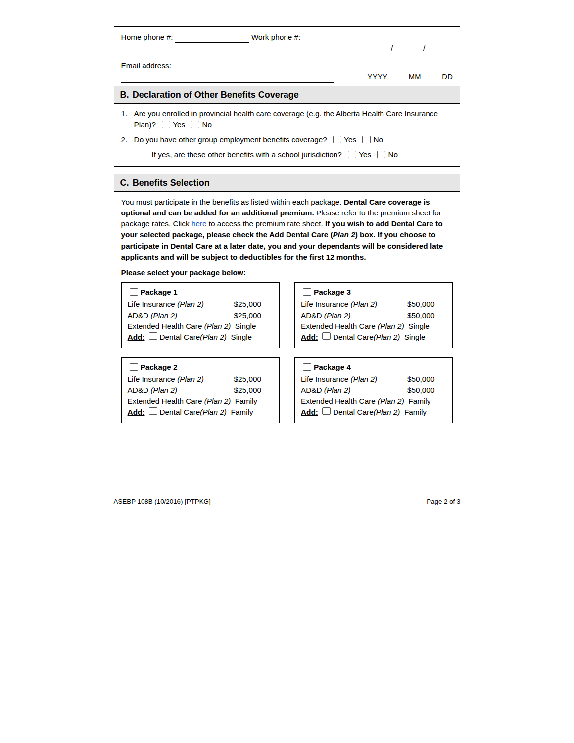Home phone #: Work phone #:
/ /
Email address:
YYYY MM DD
B. Declaration of Other Benefits Coverage
1.
Are you enrolled in provincial health care coverage (e.g. the Alberta Health Care Insurance Plan)? Yes No
2.
Do you have other group employment benefits coverage? Yes No
If yes, are these other benefits with a school jurisdiction? Yes No
C. Benefits Selection
You must participate in the benefits as listed within each package. Dental Care coverage is optional and can be added for an additional premium. Please refer to the premium sheet for package rates. Click here to access the premium rate sheet. If you wish to add Dental Care to your selected package, please check the Add Dental Care (Plan 2) box. If you choose to participate in Dental Care at a later date, you and your dependants will be considered late applicants and will be subject to deductibles for the first 12 months.
Please select your package below:
Package 1
Life Insurance (Plan 2)$25,000
AD&D (Plan 2)$25,000
Extended Health Care (Plan 2) Single
Add: Dental Care (Plan 2) Single
Package 3
Life Insurance (Plan 2)$50,000
AD&D (Plan 2)$50,000
Extended Health Care (Plan 2) Single
Add: Dental Care (Plan 2) Single
Package 2
Life Insurance (Plan 2)$25,000
AD&D (Plan 2)$25,000
Extended Health Care (Plan 2) Family
Add: Dental Care (Plan 2) Family
Package 4
Life Insurance (Plan 2)$50,000
AD&D (Plan 2)$50,000
Extended Health Care (Plan 2) Family
Add: Dental Care (Plan 2) Family
ASEBP 108B (10/2016) [PTPKG]
Page 2 of 3